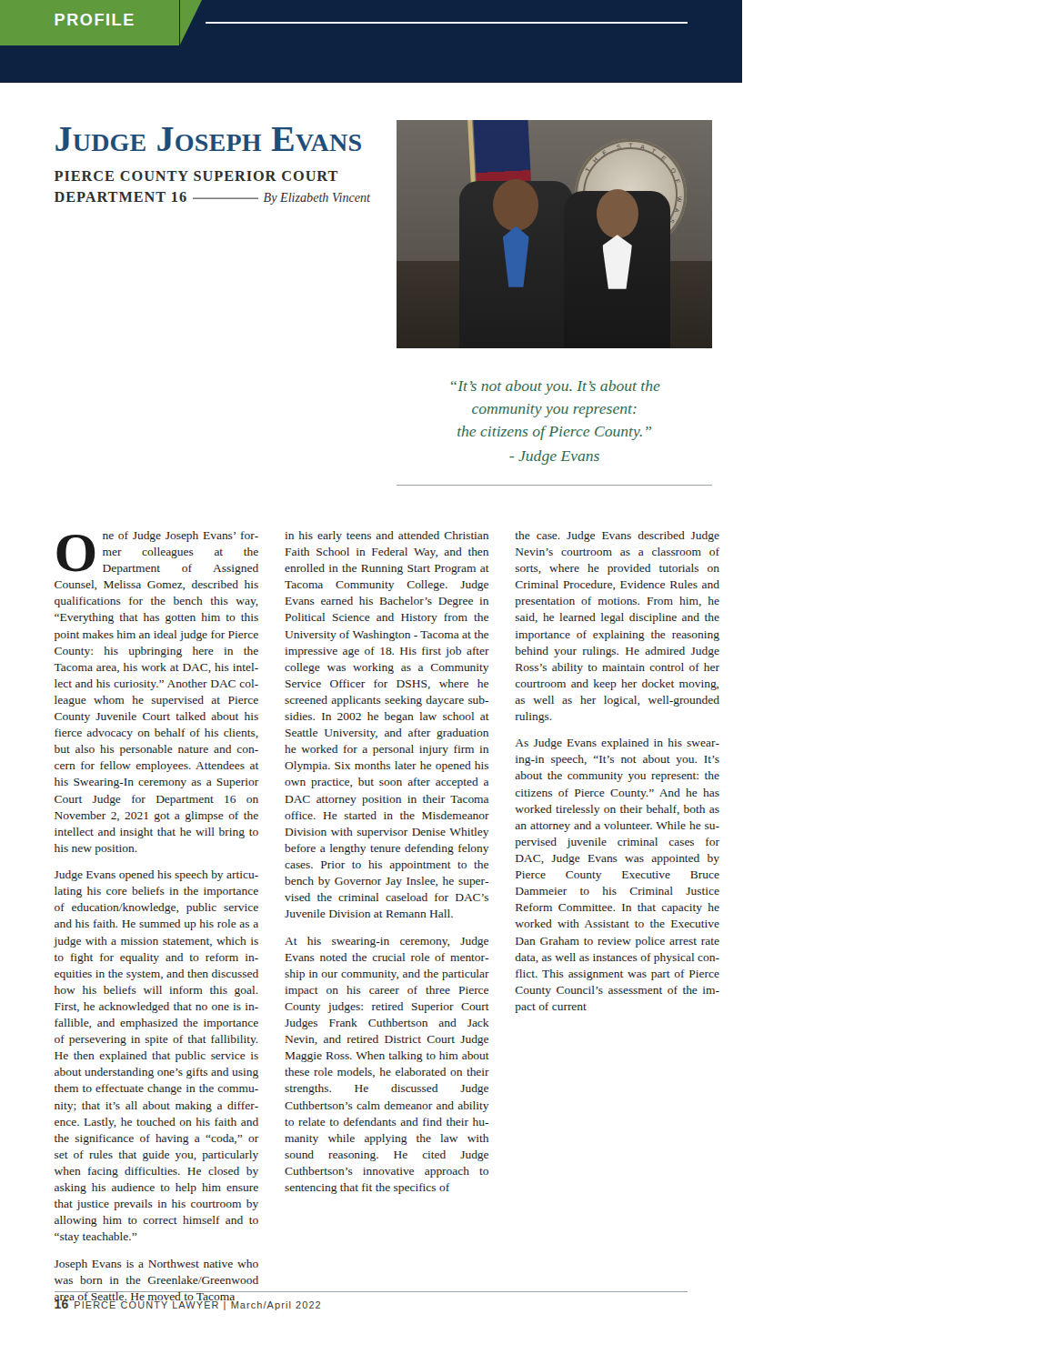PROFILE
Judge Joseph Evans
Pierce County Superior Court
Department 16 By Elizabeth Vincent
T H E S T A T E O F W A S H I N G T O N
“It’s not about you. It’s about the
community you represent:
the citizens of Pierce County.”
- Judge Evans
One of Judge Joseph Evans’ former colleagues at the Department of Assigned Counsel, Melissa Gomez, described his qualifications for the bench this way, “Everything that has gotten him to this point makes him an ideal judge for Pierce County: his upbringing here in the Tacoma area, his work at DAC, his intellect and his curiosity.” Another DAC colleague whom he supervised at Pierce County Juvenile Court talked about his fierce advocacy on behalf of his clients, but also his personable nature and concern for fellow employees. Attendees at his Swearing-In ceremony as a Superior Court Judge for Department 16 on November 2, 2021 got a glimpse of the intellect and insight that he will bring to his new position.
Judge Evans opened his speech by articulating his core beliefs in the importance of education/knowledge, public service and his faith. He summed up his role as a judge with a mission statement, which is to fight for equality and to reform inequities in the system, and then discussed how his beliefs will inform this goal. First, he acknowledged that no one is infallible, and emphasized the importance of persevering in spite of that fallibility. He then explained that public service is about understanding one’s gifts and using them to effectuate change in the community; that it’s all about making a difference. Lastly, he touched on his faith and the significance of having a “coda,” or set of rules that guide you, particularly when facing difficulties. He closed by asking his audience to help him ensure that justice prevails in his courtroom by allowing him to correct himself and to “stay teachable.”
Joseph Evans is a Northwest native who was born in the Greenlake/Greenwood area of Seattle. He moved to Tacoma
in his early teens and attended Christian Faith School in Federal Way, and then enrolled in the Running Start Program at Tacoma Community College. Judge Evans earned his Bachelor’s Degree in Political Science and History from the University of Washington - Tacoma at the impressive age of 18. His first job after college was working as a Community Service Officer for DSHS, where he screened applicants seeking daycare subsidies. In 2002 he began law school at Seattle University, and after graduation he worked for a personal injury firm in Olympia. Six months later he opened his own practice, but soon after accepted a DAC attorney position in their Tacoma office. He started in the Misdemeanor Division with supervisor Denise Whitley before a lengthy tenure defending felony cases. Prior to his appointment to the bench by Governor Jay Inslee, he supervised the criminal caseload for DAC’s Juvenile Division at Remann Hall.
At his swearing-in ceremony, Judge Evans noted the crucial role of mentorship in our community, and the particular impact on his career of three Pierce County judges: retired Superior Court Judges Frank Cuthbertson and Jack Nevin, and retired District Court Judge Maggie Ross. When talking to him about these role models, he elaborated on their strengths. He discussed Judge Cuthbertson’s calm demeanor and ability to relate to defendants and find their humanity while applying the law with sound reasoning. He cited Judge Cuthbertson’s innovative approach to sentencing that fit the specifics of
the case. Judge Evans described Judge Nevin’s courtroom as a classroom of sorts, where he provided tutorials on Criminal Procedure, Evidence Rules and presentation of motions. From him, he said, he learned legal discipline and the importance of explaining the reasoning behind your rulings. He admired Judge Ross’s ability to maintain control of her courtroom and keep her docket moving, as well as her logical, well-grounded rulings.
As Judge Evans explained in his swearing-in speech, “It’s not about you. It’s about the community you represent: the citizens of Pierce County.” And he has worked tirelessly on their behalf, both as an attorney and a volunteer. While he supervised juvenile criminal cases for DAC, Judge Evans was appointed by Pierce County Executive Bruce Dammeier to his Criminal Justice Reform Committee. In that capacity he worked with Assistant to the Executive Dan Graham to review police arrest rate data, as well as instances of physical conflict. This assignment was part of Pierce County Council’s assessment of the impact of current
16 PIERCE COUNTY LAWYER | March/April 2022